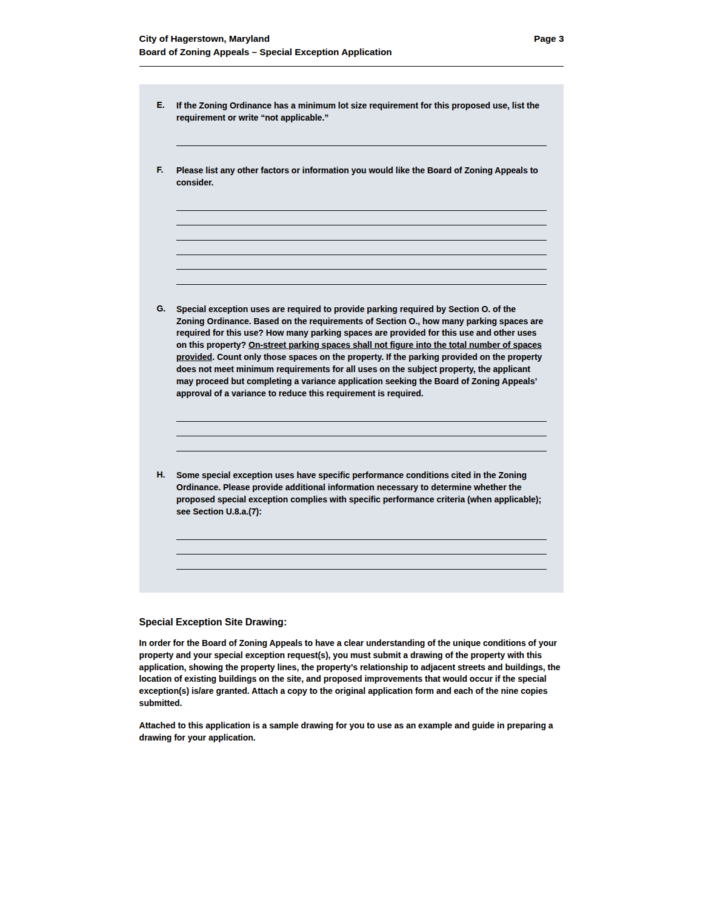City of Hagerstown, Maryland
Board of Zoning Appeals – Special Exception Application
Page 3
E.
If the Zoning Ordinance has a minimum lot size requirement for this proposed use, list the requirement or write “not applicable.”
F.
Please list any other factors or information you would like the Board of Zoning Appeals to consider.
G.
Special exception uses are required to provide parking required by Section O. of the Zoning Ordinance. Based on the requirements of Section O., how many parking spaces are required for this use? How many parking spaces are provided for this use and other uses on this property? On-street parking spaces shall not figure into the total number of spaces provided. Count only those spaces on the property. If the parking provided on the property does not meet minimum requirements for all uses on the subject property, the applicant may proceed but completing a variance application seeking the Board of Zoning Appeals’ approval of a variance to reduce this requirement is required.
H.
Some special exception uses have specific performance conditions cited in the Zoning Ordinance. Please provide additional information necessary to determine whether the proposed special exception complies with specific performance criteria (when applicable); see Section U.8.a.(7):
Special Exception Site Drawing:
In order for the Board of Zoning Appeals to have a clear understanding of the unique conditions of your property and your special exception request(s), you must submit a drawing of the property with this application, showing the property lines, the property’s relationship to adjacent streets and buildings, the location of existing buildings on the site, and proposed improvements that would occur if the special exception(s) is/are granted. Attach a copy to the original application form and each of the nine copies submitted.
Attached to this application is a sample drawing for you to use as an example and guide in preparing a drawing for your application.